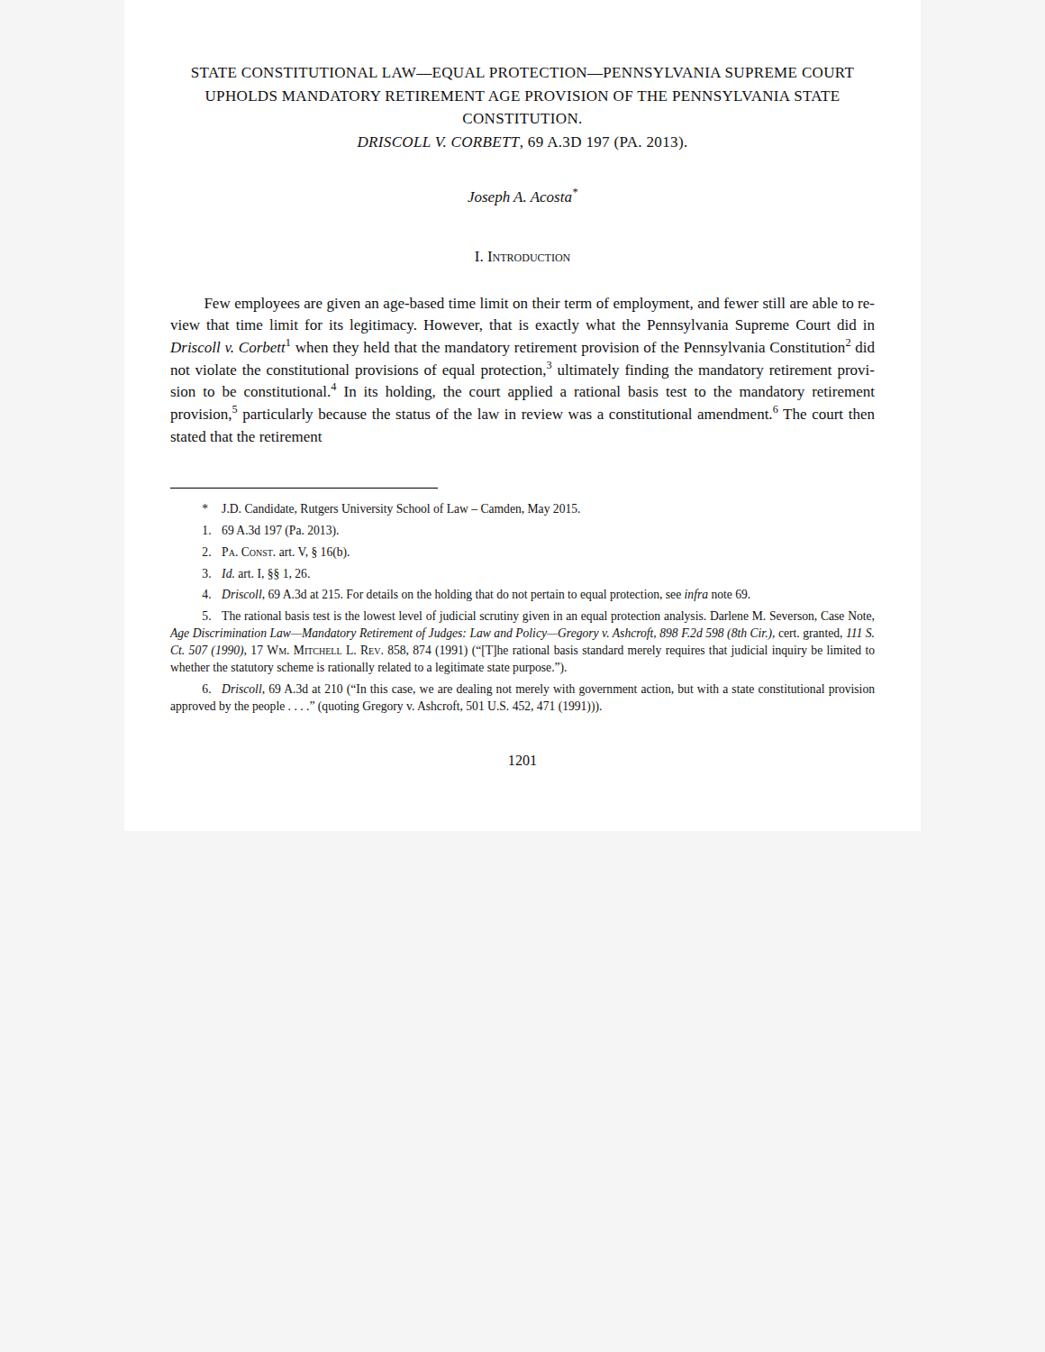State Constitutional Law—Equal Protection—Pennsylvania Supreme Court Upholds Mandatory Retirement Age Provision of the Pennsylvania State Constitution.
Driscoll v. Corbett, 69 A.3d 197 (Pa. 2013).
Joseph A. Acosta*
I. Introduction
Few employees are given an age-based time limit on their term of employment, and fewer still are able to review that time limit for its legitimacy. However, that is exactly what the Pennsylvania Supreme Court did in Driscoll v. Corbett1 when they held that the mandatory retirement provision of the Pennsylvania Constitution2 did not violate the constitutional provisions of equal protection,3 ultimately finding the mandatory retirement provision to be constitutional.4 In its holding, the court applied a rational basis test to the mandatory retirement provision,5 particularly because the status of the law in review was a constitutional amendment.6 The court then stated that the retirement
*J.D. Candidate, Rutgers University School of Law – Camden, May 2015.
1. 69 A.3d 197 (Pa. 2013).
2. Pa. Const. art. V, § 16(b).
3. Id. art. I, §§ 1, 26.
4. Driscoll, 69 A.3d at 215. For details on the holding that do not pertain to equal protection, see infra note 69.
5. The rational basis test is the lowest level of judicial scrutiny given in an equal protection analysis. Darlene M. Severson, Case Note, Age Discrimination Law—Mandatory Retirement of Judges: Law and Policy—Gregory v. Ashcroft, 898 F.2d 598 (8th Cir.), cert. granted, 111 S. Ct. 507 (1990), 17 Wm. Mitchell L. Rev. 858, 874 (1991) (“[T]he rational basis standard merely requires that judicial inquiry be limited to whether the statutory scheme is rationally related to a legitimate state purpose.”).
6. Driscoll, 69 A.3d at 210 (“In this case, we are dealing not merely with government action, but with a state constitutional provision approved by the people . . . .” (quoting Gregory v. Ashcroft, 501 U.S. 452, 471 (1991))).
1201